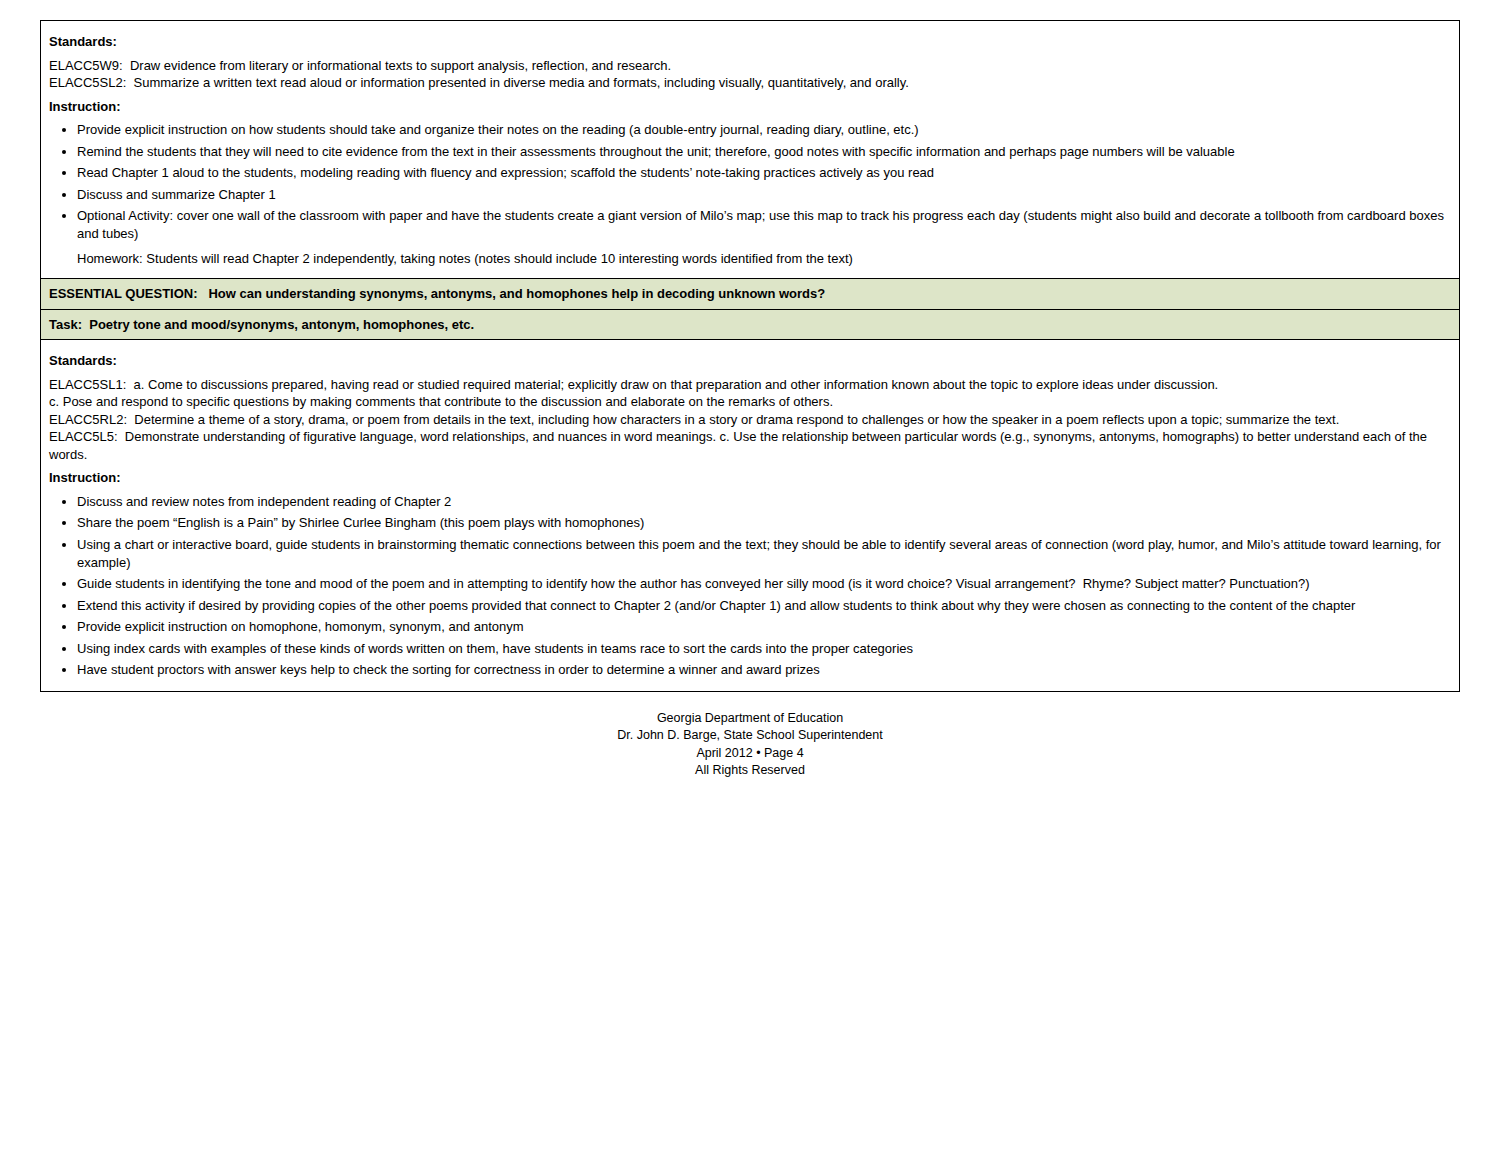| Standards: ELACC5W9: Draw evidence from literary or informational texts to support analysis, reflection, and research. ELACC5SL2: Summarize a written text read aloud or information presented in diverse media and formats, including visually, quantitatively, and orally. Instruction: Provide explicit instruction on how students should take and organize their notes on the reading (a double-entry journal, reading diary, outline, etc.) Remind the students that they will need to cite evidence from the text in their assessments throughout the unit; therefore, good notes with specific information and perhaps page numbers will be valuable Read Chapter 1 aloud to the students, modeling reading with fluency and expression; scaffold the students’ note-taking practices actively as you read Discuss and summarize Chapter 1 Optional Activity: cover one wall of the classroom with paper and have the students create a giant version of Milo’s map; use this map to track his progress each day (students might also build and decorate a tollbooth from cardboard boxes and tubes) Homework: Students will read Chapter 2 independently, taking notes (notes should include 10 interesting words identified from the text) |
| ESSENTIAL QUESTION: How can understanding synonyms, antonyms, and homophones help in decoding unknown words? |
| Task: Poetry tone and mood/synonyms, antonym, homophones, etc. |
| Standards: ELACC5SL1: a. Come to discussions prepared, having read or studied required material; explicitly draw on that preparation and other information known about the topic to explore ideas under discussion. c. Pose and respond to specific questions by making comments that contribute to the discussion and elaborate on the remarks of others. ELACC5RL2: Determine a theme of a story, drama, or poem from details in the text, including how characters in a story or drama respond to challenges or how the speaker in a poem reflects upon a topic; summarize the text. ELACC5L5: Demonstrate understanding of figurative language, word relationships, and nuances in word meanings. c. Use the relationship between particular words (e.g., synonyms, antonyms, homographs) to better understand each of the words. Instruction: Discuss and review notes from independent reading of Chapter 2 Share the poem “English is a Pain” by Shirlee Curlee Bingham (this poem plays with homophones) Using a chart or interactive board, guide students in brainstorming thematic connections between this poem and the text; they should be able to identify several areas of connection (word play, humor, and Milo’s attitude toward learning, for example) Guide students in identifying the tone and mood of the poem and in attempting to identify how the author has conveyed her silly mood (is it word choice? Visual arrangement? Rhyme? Subject matter? Punctuation?) Extend this activity if desired by providing copies of the other poems provided that connect to Chapter 2 (and/or Chapter 1) and allow students to think about why they were chosen as connecting to the content of the chapter Provide explicit instruction on homophone, homonym, synonym, and antonym Using index cards with examples of these kinds of words written on them, have students in teams race to sort the cards into the proper categories Have student proctors with answer keys help to check the sorting for correctness in order to determine a winner and award prizes |
Georgia Department of Education
Dr. John D. Barge, State School Superintendent
April 2012 • Page 4
All Rights Reserved